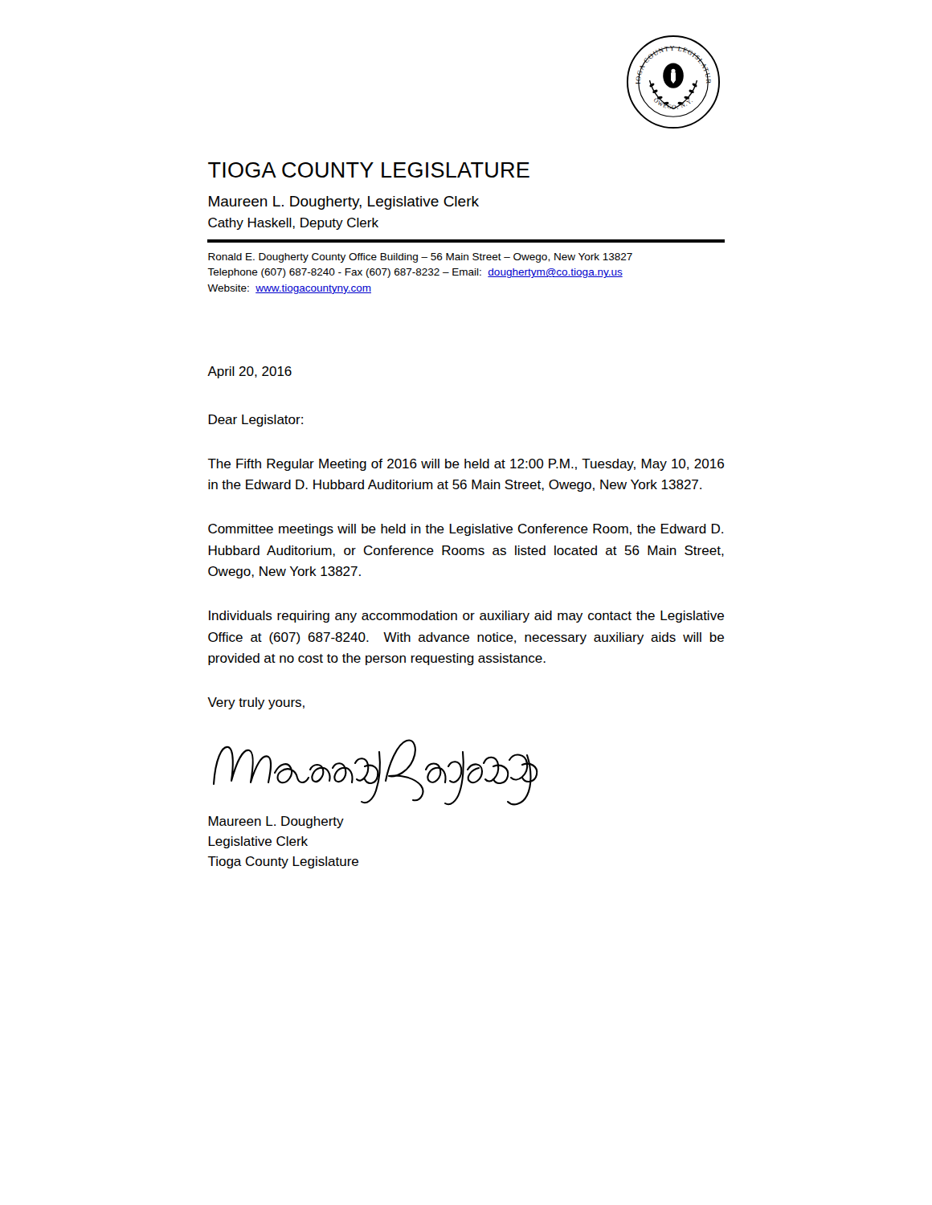TIOGA COUNTY LEGISLATURE OWEGO, N.Y.
TIOGA COUNTY LEGISLATURE
Maureen L. Dougherty, Legislative Clerk
Cathy Haskell, Deputy Clerk
Ronald E. Dougherty County Office Building – 56 Main Street – Owego, New York 13827
Telephone (607) 687-8240 - Fax (607) 687-8232 – Email: doughertym@co.tioga.ny.us
Website: www.tiogacountyny.com
April 20, 2016
Dear Legislator:
The Fifth Regular Meeting of 2016 will be held at 12:00 P.M., Tuesday, May 10, 2016 in the Edward D. Hubbard Auditorium at 56 Main Street, Owego, New York 13827.
Committee meetings will be held in the Legislative Conference Room, the Edward D. Hubbard Auditorium, or Conference Rooms as listed located at 56 Main Street, Owego, New York 13827.
Individuals requiring any accommodation or auxiliary aid may contact the Legislative Office at (607) 687-8240. With advance notice, necessary auxiliary aids will be provided at no cost to the person requesting assistance.
Very truly yours,
Maureen L. Dougherty
Legislative Clerk
Tioga County Legislature